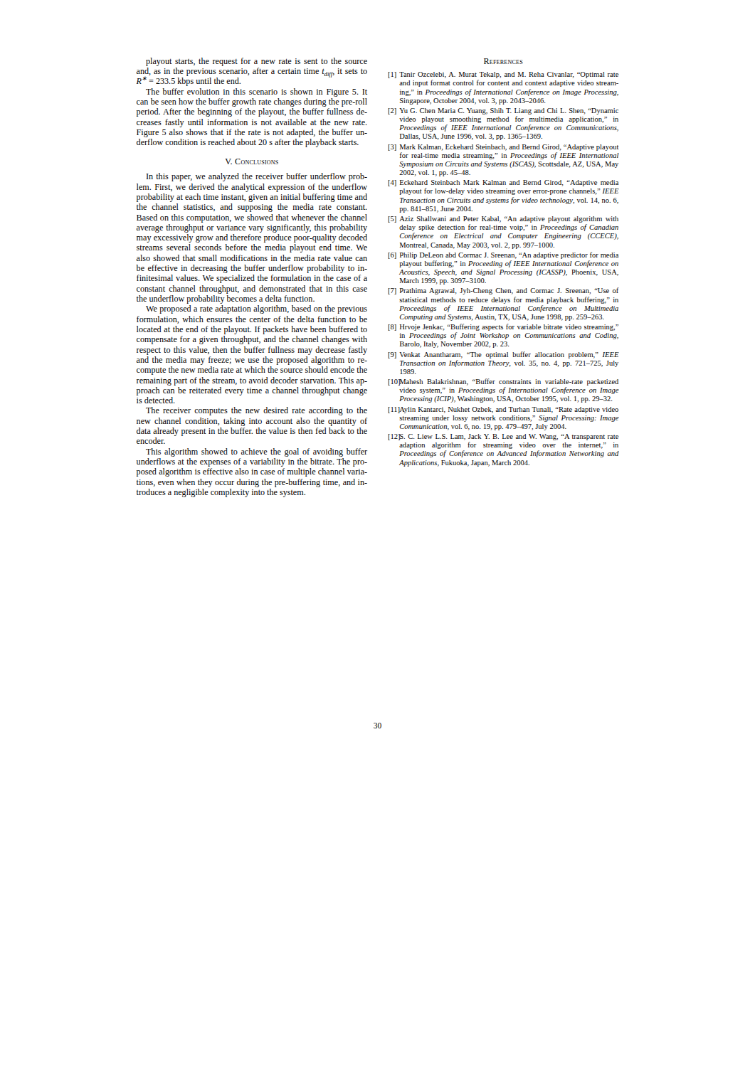playout starts, the request for a new rate is sent to the source and, as in the previous scenario, after a certain time tdiff, it sets to R∗ = 233.5 kbps until the end.
The buffer evolution in this scenario is shown in Figure 5. It can be seen how the buffer growth rate changes during the pre-roll period. After the beginning of the playout, the buffer fullness decreases fastly until information is not available at the new rate. Figure 5 also shows that if the rate is not adapted, the buffer underflow condition is reached about 20 s after the playback starts.
V. Conclusions
In this paper, we analyzed the receiver buffer underflow problem. First, we derived the analytical expression of the underflow probability at each time instant, given an initial buffering time and the channel statistics, and supposing the media rate constant. Based on this computation, we showed that whenever the channel average throughput or variance vary significantly, this probability may excessively grow and therefore produce poor-quality decoded streams several seconds before the media playout end time. We also showed that small modifications in the media rate value can be effective in decreasing the buffer underflow probability to infinitesimal values. We specialized the formulation in the case of a constant channel throughput, and demonstrated that in this case the underflow probability becomes a delta function.
We proposed a rate adaptation algorithm, based on the previous formulation, which ensures the center of the delta function to be located at the end of the playout. If packets have been buffered to compensate for a given throughput, and the channel changes with respect to this value, then the buffer fullness may decrease fastly and the media may freeze; we use the proposed algorithm to recompute the new media rate at which the source should encode the remaining part of the stream, to avoid decoder starvation. This approach can be reiterated every time a channel throughput change is detected.
The receiver computes the new desired rate according to the new channel condition, taking into account also the quantity of data already present in the buffer. the value is then fed back to the encoder.
This algorithm showed to achieve the goal of avoiding buffer underflows at the expenses of a variability in the bitrate. The proposed algorithm is effective also in case of multiple channel variations, even when they occur during the pre-buffering time, and introduces a negligible complexity into the system.
References
[1] Tanir Ozcelebi, A. Murat Tekalp, and M. Reha Civanlar, “Optimal rate and input format control for content and context adaptive video streaming,” in Proceedings of International Conference on Image Processing, Singapore, October 2004, vol. 3, pp. 2043–2046.
[2] Yu G. Chen Maria C. Yuang, Shih T. Liang and Chi L. Shen, “Dynamic video playout smoothing method for multimedia application,” in Proceedings of IEEE International Conference on Communications, Dallas, USA, June 1996, vol. 3, pp. 1365–1369.
[3] Mark Kalman, Eckehard Steinbach, and Bernd Girod, “Adaptive playout for real-time media streaming,” in Proceedings of IEEE International Symposium on Circuits and Systems (ISCAS), Scottsdale, AZ, USA, May 2002, vol. 1, pp. 45–48.
[4] Eckehard Steinbach Mark Kalman and Bernd Girod, “Adaptive media playout for low-delay video streaming over error-prone channels,” IEEE Transaction on Circuits and systems for video technology, vol. 14, no. 6, pp. 841–851, June 2004.
[5] Aziz Shallwani and Peter Kabal, “An adaptive playout algorithm with delay spike detection for real-time voip,” in Proceedings of Canadian Conference on Electrical and Computer Engineering (CCECE), Montreal, Canada, May 2003, vol. 2, pp. 997–1000.
[6] Philip DeLeon abd Cormac J. Sreenan, “An adaptive predictor for media playout buffering,” in Proceeding of IEEE International Conference on Acoustics, Speech, and Signal Processing (ICASSP), Phoenix, USA, March 1999, pp. 3097–3100.
[7] Prathima Agrawal, Jyh-Cheng Chen, and Cormac J. Sreenan, “Use of statistical methods to reduce delays for media playback buffering,” in Proceedings of IEEE International Conference on Multimedia Computing and Systems, Austin, TX, USA, June 1998, pp. 259–263.
[8] Hrvoje Jenkac, “Buffering aspects for variable bitrate video streaming,” in Proceedings of Joint Workshop on Communications and Coding, Barolo, Italy, November 2002, p. 23.
[9] Venkat Anantharam, “The optimal buffer allocation problem,” IEEE Transaction on Information Theory, vol. 35, no. 4, pp. 721–725, July 1989.
[10] Mahesh Balakrishnan, “Buffer constraints in variable-rate packetized video system,” in Proceedings of International Conference on Image Processing (ICIP), Washington, USA, October 1995, vol. 1, pp. 29–32.
[11] Aylin Kantarci, Nukhet Ozbek, and Turhan Tunali, “Rate adaptive video streaming under lossy network conditions,” Signal Processing: Image Communication, vol. 6, no. 19, pp. 479–497, July 2004.
[12] S. C. Liew L.S. Lam, Jack Y. B. Lee and W. Wang, “A transparent rate adaption algorithm for streaming video over the internet,” in Proceedings of Conference on Advanced Information Networking and Applications, Fukuoka, Japan, March 2004.
30